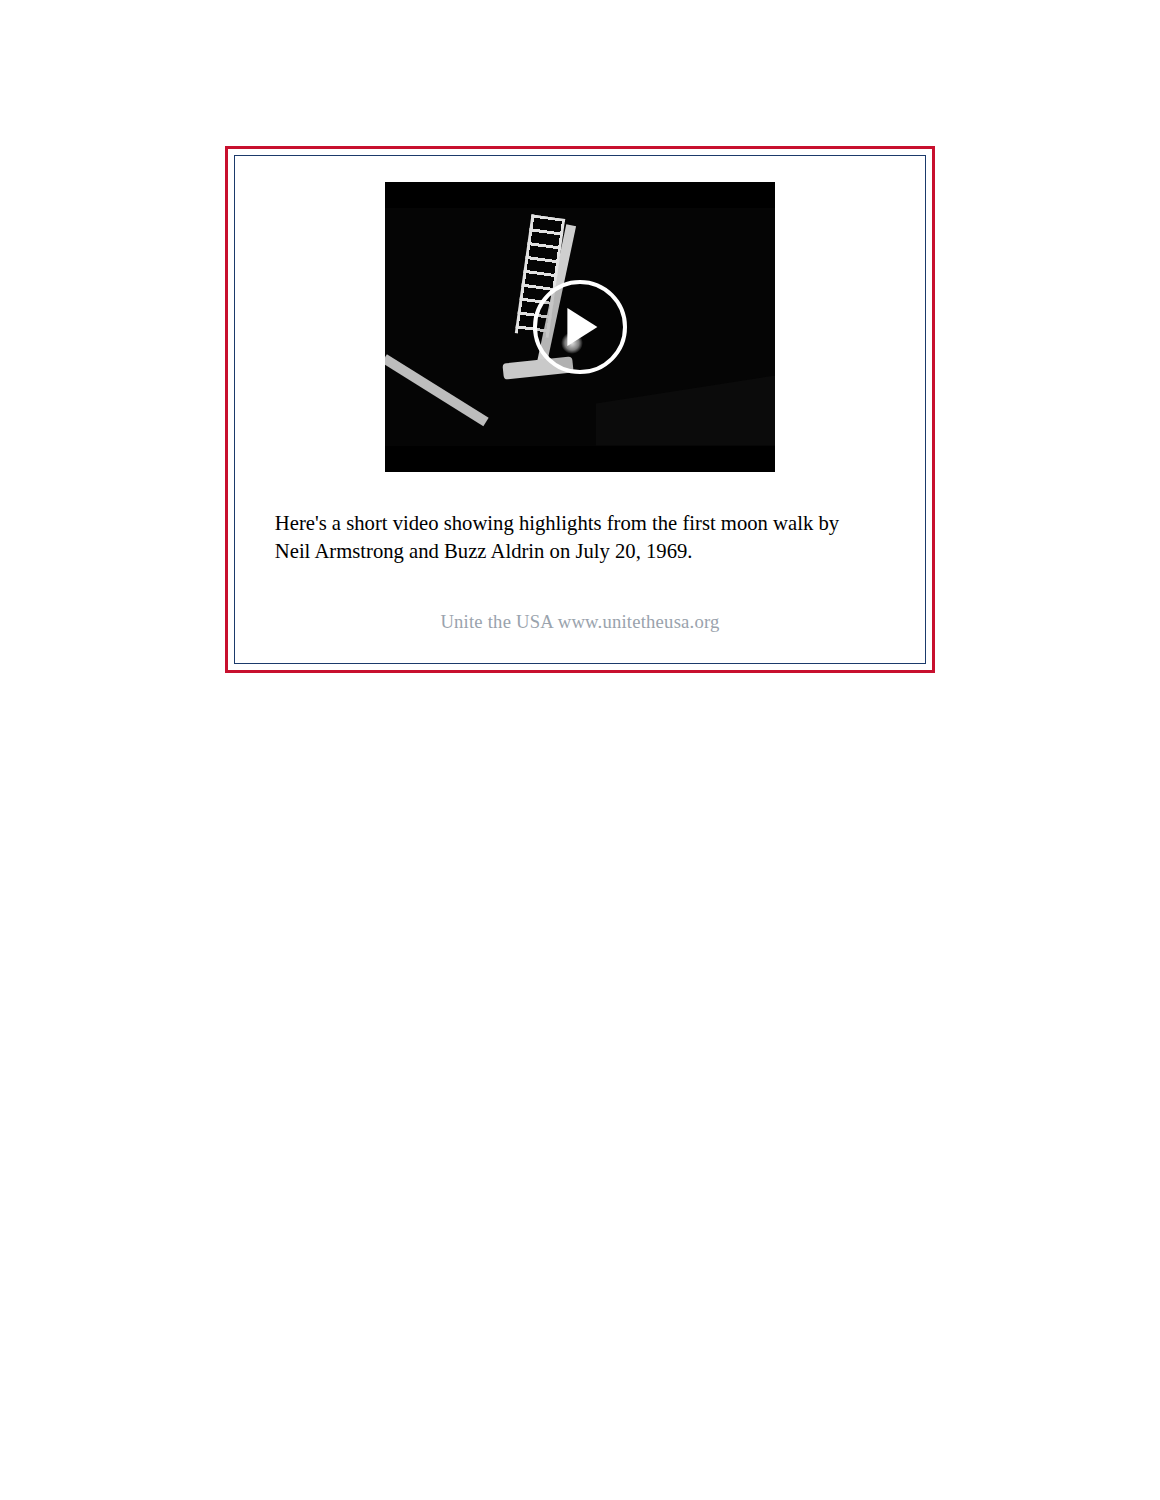Here's a short video showing highlights from the first moon walk by Neil Armstrong and Buzz Aldrin on July 20, 1969.
Unite the USA www.unitetheusa.org